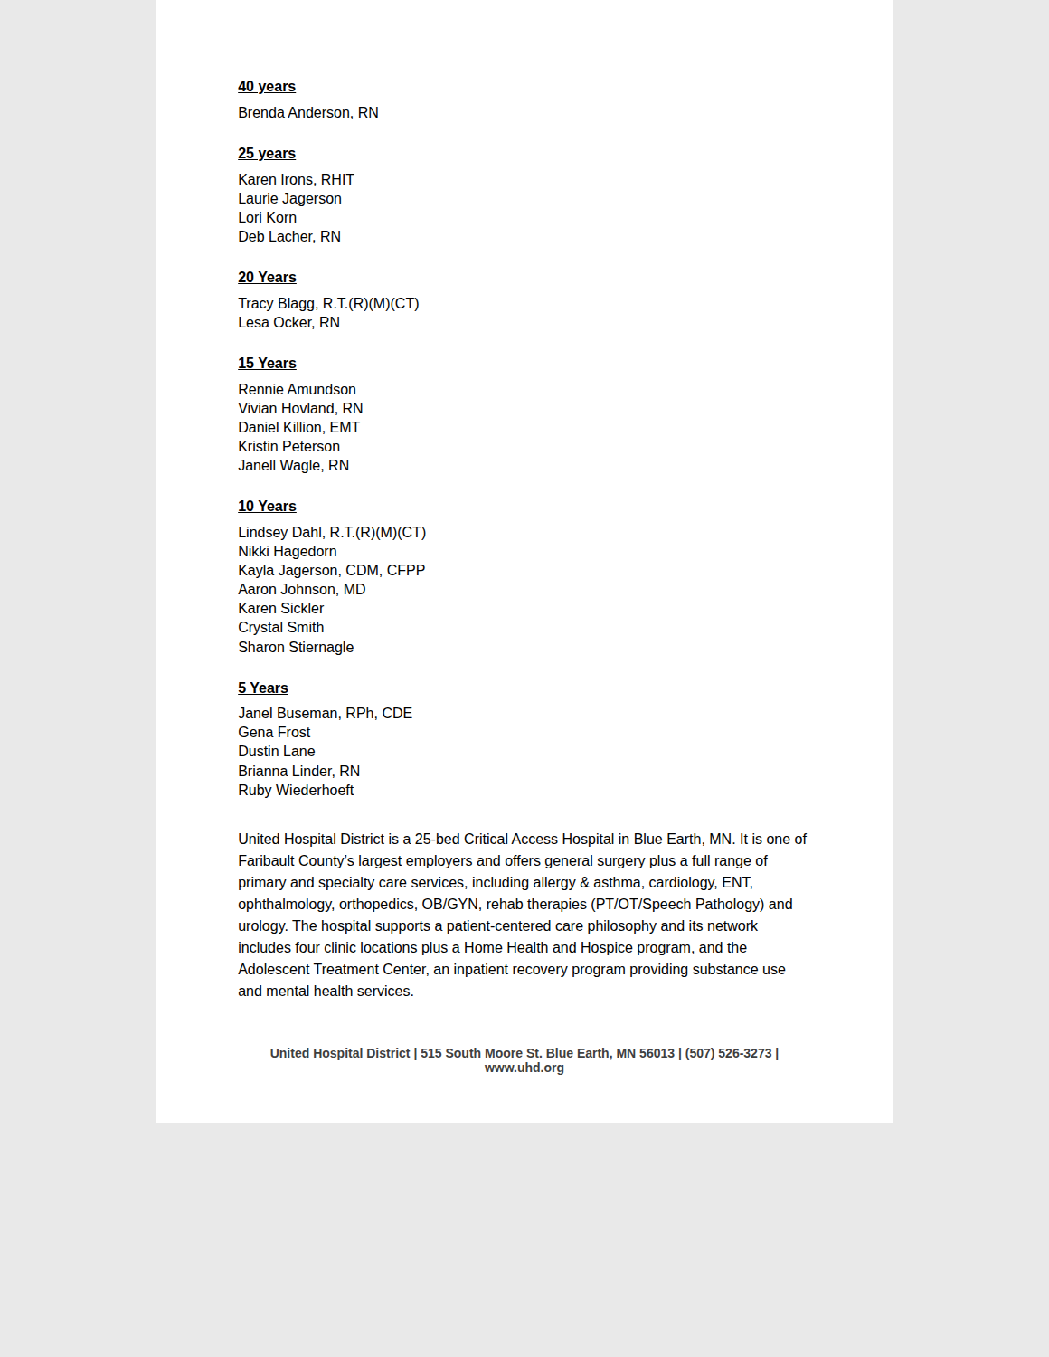40 years
Brenda Anderson, RN
25 years
Karen Irons, RHIT
Laurie Jagerson
Lori Korn
Deb Lacher, RN
20 Years
Tracy Blagg, R.T.(R)(M)(CT)
Lesa Ocker, RN
15 Years
Rennie Amundson
Vivian Hovland, RN
Daniel Killion, EMT
Kristin Peterson
Janell Wagle, RN
10 Years
Lindsey Dahl, R.T.(R)(M)(CT)
Nikki Hagedorn
Kayla Jagerson, CDM, CFPP
Aaron Johnson, MD
Karen Sickler
Crystal Smith
Sharon Stiernagle
5 Years
Janel Buseman, RPh, CDE
Gena Frost
Dustin Lane
Brianna Linder, RN
Ruby Wiederhoeft
United Hospital District is a 25-bed Critical Access Hospital in Blue Earth, MN. It is one of Faribault County’s largest employers and offers general surgery plus a full range of primary and specialty care services, including allergy & asthma, cardiology, ENT, ophthalmology, orthopedics, OB/GYN, rehab therapies (PT/OT/Speech Pathology) and urology. The hospital supports a patient-centered care philosophy and its network includes four clinic locations plus a Home Health and Hospice program, and the Adolescent Treatment Center, an inpatient recovery program providing substance use and mental health services.
United Hospital District | 515 South Moore St. Blue Earth, MN 56013 | (507) 526-3273 | www.uhd.org